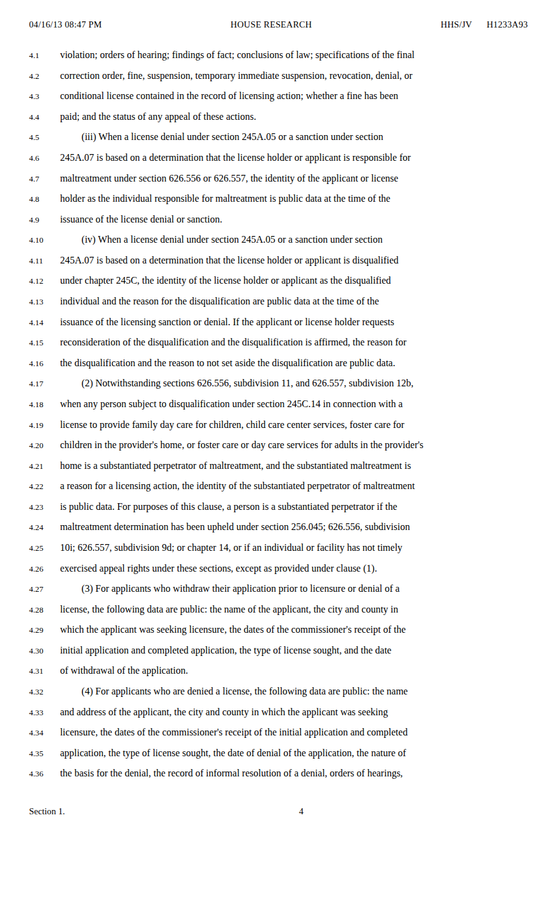04/16/13 08:47 PM HOUSE RESEARCH HHS/JV H1233A93
4.1 violation; orders of hearing; findings of fact; conclusions of law; specifications of the final
4.2 correction order, fine, suspension, temporary immediate suspension, revocation, denial, or
4.3 conditional license contained in the record of licensing action; whether a fine has been
4.4 paid; and the status of any appeal of these actions.
4.5 (iii) When a license denial under section 245A.05 or a sanction under section
4.6245A.07 is based on a determination that the license holder or applicant is responsible for
4.7 maltreatment under section 626.556 or 626.557, the identity of the applicant or license
4.8 holder as the individual responsible for maltreatment is public data at the time of the
4.9 issuance of the license denial or sanction.
4.10 (iv) When a license denial under section 245A.05 or a sanction under section
4.11245A.07 is based on a determination that the license holder or applicant is disqualified
4.12 under chapter 245C, the identity of the license holder or applicant as the disqualified
4.13 individual and the reason for the disqualification are public data at the time of the
4.14 issuance of the licensing sanction or denial. If the applicant or license holder requests
4.15 reconsideration of the disqualification and the disqualification is affirmed, the reason for
4.16 the disqualification and the reason to not set aside the disqualification are public data.
4.17 (2) Notwithstanding sections 626.556, subdivision 11, and 626.557, subdivision 12b,
4.18 when any person subject to disqualification under section 245C.14 in connection with a
4.19 license to provide family day care for children, child care center services, foster care for
4.20 children in the provider's home, or foster care or day care services for adults in the provider's
4.21 home is a substantiated perpetrator of maltreatment, and the substantiated maltreatment is
4.22 a reason for a licensing action, the identity of the substantiated perpetrator of maltreatment
4.23 is public data. For purposes of this clause, a person is a substantiated perpetrator if the
4.24 maltreatment determination has been upheld under section 256.045; 626.556, subdivision
4.2510i; 626.557, subdivision 9d; or chapter 14, or if an individual or facility has not timely
4.26 exercised appeal rights under these sections, except as provided under clause (1).
4.27 (3) For applicants who withdraw their application prior to licensure or denial of a
4.28 license, the following data are public: the name of the applicant, the city and county in
4.29 which the applicant was seeking licensure, the dates of the commissioner's receipt of the
4.30 initial application and completed application, the type of license sought, and the date
4.31 of withdrawal of the application.
4.32 (4) For applicants who are denied a license, the following data are public: the name
4.33 and address of the applicant, the city and county in which the applicant was seeking
4.34 licensure, the dates of the commissioner's receipt of the initial application and completed
4.35 application, the type of license sought, the date of denial of the application, the nature of
4.36 the basis for the denial, the record of informal resolution of a denial, orders of hearings,
Section 1. 4